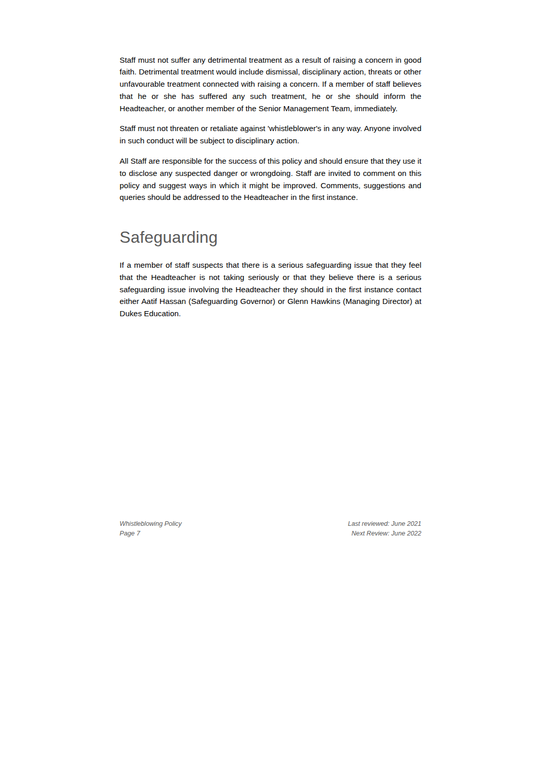Staff must not suffer any detrimental treatment as a result of raising a concern in good faith. Detrimental treatment would include dismissal, disciplinary action, threats or other unfavourable treatment connected with raising a concern. If a member of staff believes that he or she has suffered any such treatment, he or she should inform the Headteacher, or another member of the Senior Management Team, immediately.
Staff must not threaten or retaliate against 'whistleblower's in any way. Anyone involved in such conduct will be subject to disciplinary action.
All Staff are responsible for the success of this policy and should ensure that they use it to disclose any suspected danger or wrongdoing. Staff are invited to comment on this policy and suggest ways in which it might be improved. Comments, suggestions and queries should be addressed to the Headteacher in the first instance.
Safeguarding
If a member of staff suspects that there is a serious safeguarding issue that they feel that the Headteacher is not taking seriously or that they believe there is a serious safeguarding issue involving the Headteacher they should in the first instance contact either Aatif Hassan (Safeguarding Governor) or Glenn Hawkins (Managing Director) at Dukes Education.
Whistleblowing Policy
Page 7
Last reviewed: June 2021
Next Review: June 2022